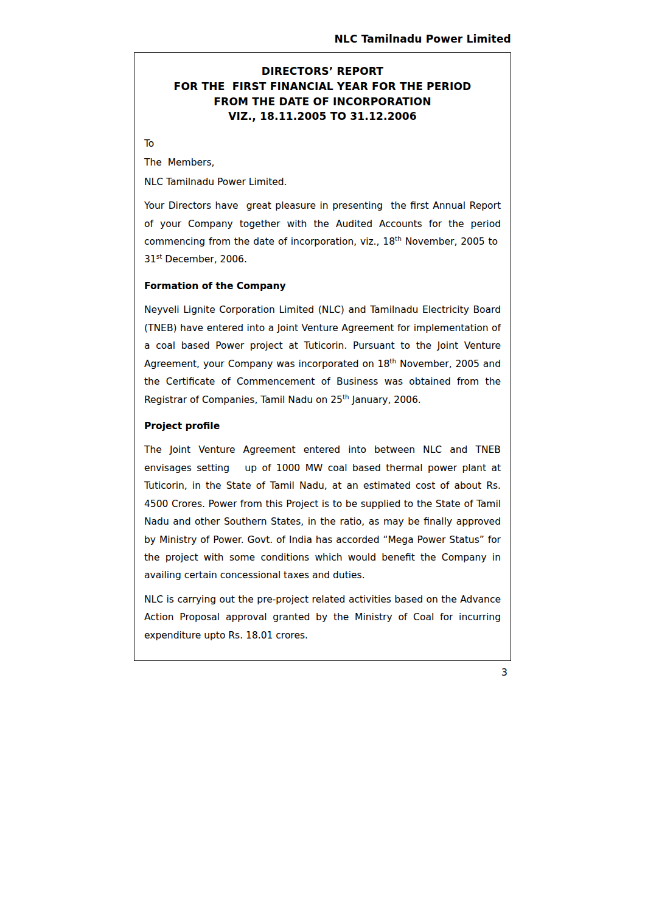NLC Tamilnadu Power Limited
DIRECTORS’ REPORT
FOR THE FIRST FINANCIAL YEAR FOR THE PERIOD
FROM THE DATE OF INCORPORATION
VIZ., 18.11.2005 TO 31.12.2006
To
The Members,
NLC Tamilnadu Power Limited.
Your Directors have great pleasure in presenting the first Annual Report of your Company together with the Audited Accounts for the period commencing from the date of incorporation, viz., 18th November, 2005 to 31st December, 2006.
Formation of the Company
Neyveli Lignite Corporation Limited (NLC) and Tamilnadu Electricity Board (TNEB) have entered into a Joint Venture Agreement for implementation of a coal based Power project at Tuticorin. Pursuant to the Joint Venture Agreement, your Company was incorporated on 18th November, 2005 and the Certificate of Commencement of Business was obtained from the Registrar of Companies, Tamil Nadu on 25th January, 2006.
Project profile
The Joint Venture Agreement entered into between NLC and TNEB envisages setting up of 1000 MW coal based thermal power plant at Tuticorin, in the State of Tamil Nadu, at an estimated cost of about Rs. 4500 Crores. Power from this Project is to be supplied to the State of Tamil Nadu and other Southern States, in the ratio, as may be finally approved by Ministry of Power. Govt. of India has accorded “Mega Power Status” for the project with some conditions which would benefit the Company in availing certain concessional taxes and duties.
NLC is carrying out the pre-project related activities based on the Advance Action Proposal approval granted by the Ministry of Coal for incurring expenditure upto Rs. 18.01 crores.
3